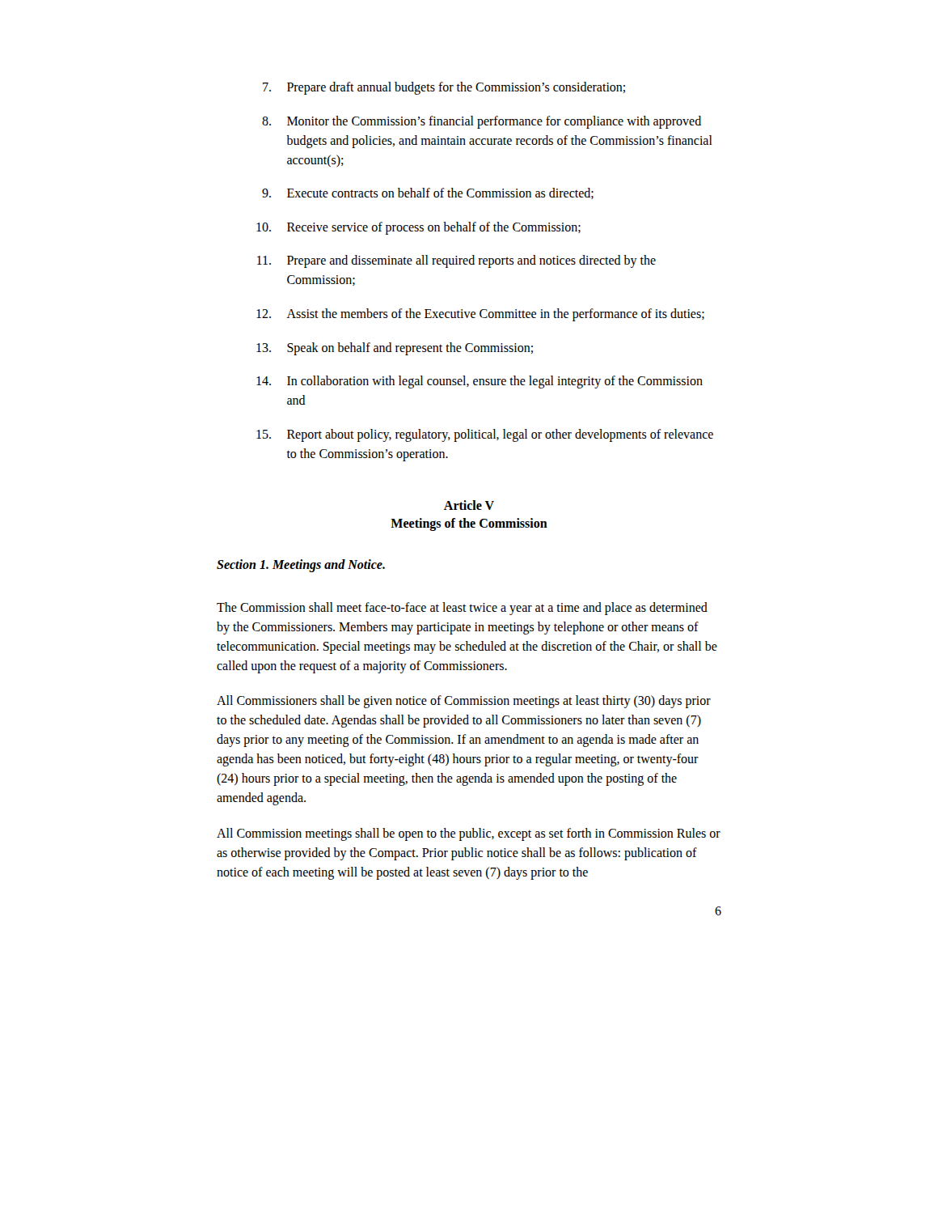Prepare draft annual budgets for the Commission’s consideration;
Monitor the Commission’s financial performance for compliance with approved budgets and policies, and maintain accurate records of the Commission’s financial account(s);
Execute contracts on behalf of the Commission as directed;
Receive service of process on behalf of the Commission;
Prepare and disseminate all required reports and notices directed by the Commission;
Assist the members of the Executive Committee in the performance of its duties;
Speak on behalf and represent the Commission;
In collaboration with legal counsel, ensure the legal integrity of the Commission and
Report about policy, regulatory, political, legal or other developments of relevance to the Commission’s operation.
Article V Meetings of the Commission
Section 1. Meetings and Notice.
The Commission shall meet face-to-face at least twice a year at a time and place as determined by the Commissioners. Members may participate in meetings by telephone or other means of telecommunication. Special meetings may be scheduled at the discretion of the Chair, or shall be called upon the request of a majority of Commissioners.
All Commissioners shall be given notice of Commission meetings at least thirty (30) days prior to the scheduled date. Agendas shall be provided to all Commissioners no later than seven (7) days prior to any meeting of the Commission. If an amendment to an agenda is made after an agenda has been noticed, but forty-eight (48) hours prior to a regular meeting, or twenty-four (24) hours prior to a special meeting, then the agenda is amended upon the posting of the amended agenda.
All Commission meetings shall be open to the public, except as set forth in Commission Rules or as otherwise provided by the Compact. Prior public notice shall be as follows: publication of notice of each meeting will be posted at least seven (7) days prior to the
6